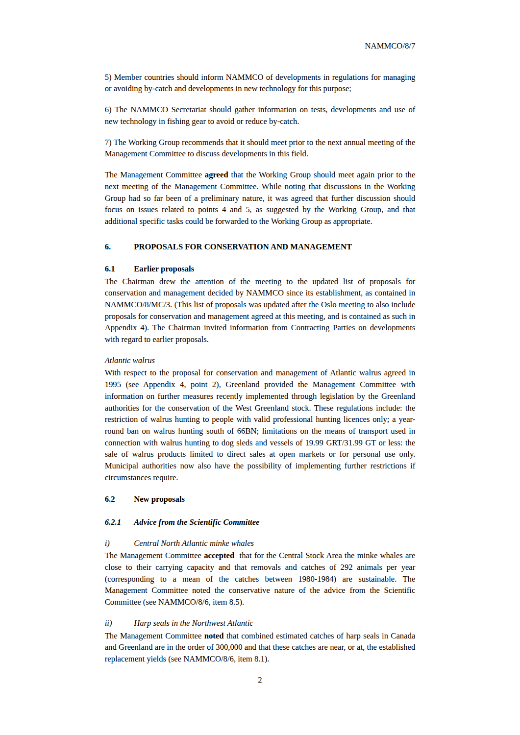NAMMCO/8/7
5) Member countries should inform NAMMCO of developments in regulations for managing or avoiding by-catch and developments in new technology for this purpose;
6) The NAMMCO Secretariat should gather information on tests, developments and use of new technology in fishing gear to avoid or reduce by-catch.
7) The Working Group recommends that it should meet prior to the next annual meeting of the Management Committee to discuss developments in this field.
The Management Committee agreed that the Working Group should meet again prior to the next meeting of the Management Committee. While noting that discussions in the Working Group had so far been of a preliminary nature, it was agreed that further discussion should focus on issues related to points 4 and 5, as suggested by the Working Group, and that additional specific tasks could be forwarded to the Working Group as appropriate.
6. PROPOSALS FOR CONSERVATION AND MANAGEMENT
6.1 Earlier proposals
The Chairman drew the attention of the meeting to the updated list of proposals for conservation and management decided by NAMMCO since its establishment, as contained in NAMMCO/8/MC/3. (This list of proposals was updated after the Oslo meeting to also include proposals for conservation and management agreed at this meeting, and is contained as such in Appendix 4). The Chairman invited information from Contracting Parties on developments with regard to earlier proposals.
Atlantic walrus
With respect to the proposal for conservation and management of Atlantic walrus agreed in 1995 (see Appendix 4, point 2), Greenland provided the Management Committee with information on further measures recently implemented through legislation by the Greenland authorities for the conservation of the West Greenland stock. These regulations include: the restriction of walrus hunting to people with valid professional hunting licences only; a year-round ban on walrus hunting south of 66BN; limitations on the means of transport used in connection with walrus hunting to dog sleds and vessels of 19.99 GRT/31.99 GT or less: the sale of walrus products limited to direct sales at open markets or for personal use only. Municipal authorities now also have the possibility of implementing further restrictions if circumstances require.
6.2 New proposals
6.2.1 Advice from the Scientific Committee
i) Central North Atlantic minke whales
The Management Committee accepted that for the Central Stock Area the minke whales are close to their carrying capacity and that removals and catches of 292 animals per year (corresponding to a mean of the catches between 1980-1984) are sustainable. The Management Committee noted the conservative nature of the advice from the Scientific Committee (see NAMMCO/8/6, item 8.5).
ii) Harp seals in the Northwest Atlantic
The Management Committee noted that combined estimated catches of harp seals in Canada and Greenland are in the order of 300,000 and that these catches are near, or at, the established replacement yields (see NAMMCO/8/6, item 8.1).
2